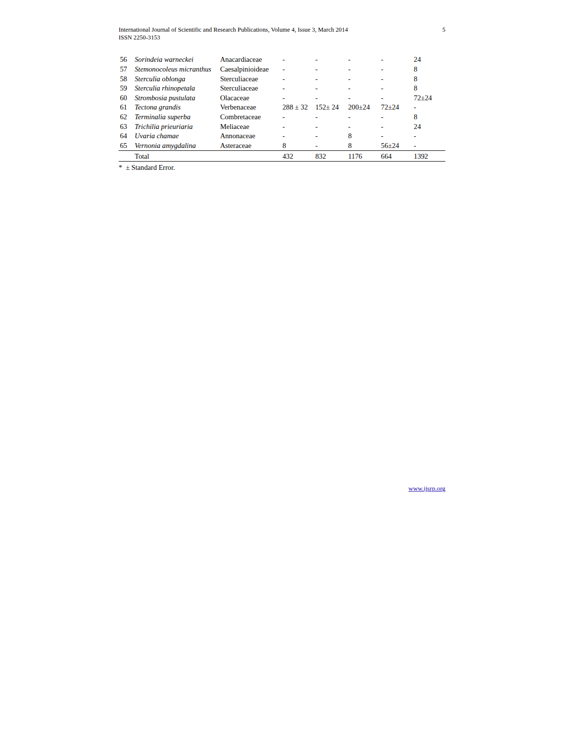International Journal of Scientific and Research Publications, Volume 4, Issue 3, March 2014
ISSN 2250-3153
5
| 56 | Sorindeia warneckei | Anacardiaceae | - | - | - | - | 24 |
| 57 | Stemonocoleus micranthus | Caesalpinioideae | - | - | - | - | 8 |
| 58 | Sterculia oblonga | Sterculiaceae | - | - | - | - | 8 |
| 59 | Sterculia rhinopetala | Sterculiaceae | - | - | - | - | 8 |
| 60 | Strombosia pustulata | Olacaceae | - | - | - | - | 72±24 |
| 61 | Tectona grandis | Verbenaceae | 288 ± 32 | 152± 24 | 200±24 | 72±24 | - |
| 62 | Terminalia superba | Combretaceae | - | - | - | - | 8 |
| 63 | Trichilia prieuriaria | Meliaceae | - | - | - | - | 24 |
| 64 | Uvaria chamae | Annonaceae | - | - | 8 | - | - |
| 65 | Vernonia amygdalina | Asteraceae | 8 | - | 8 | 56±24 | - |
| | Total | | 432 | 832 | 1176 | 664 | 1392 |
* ± Standard Error.
www.ijsrp.org